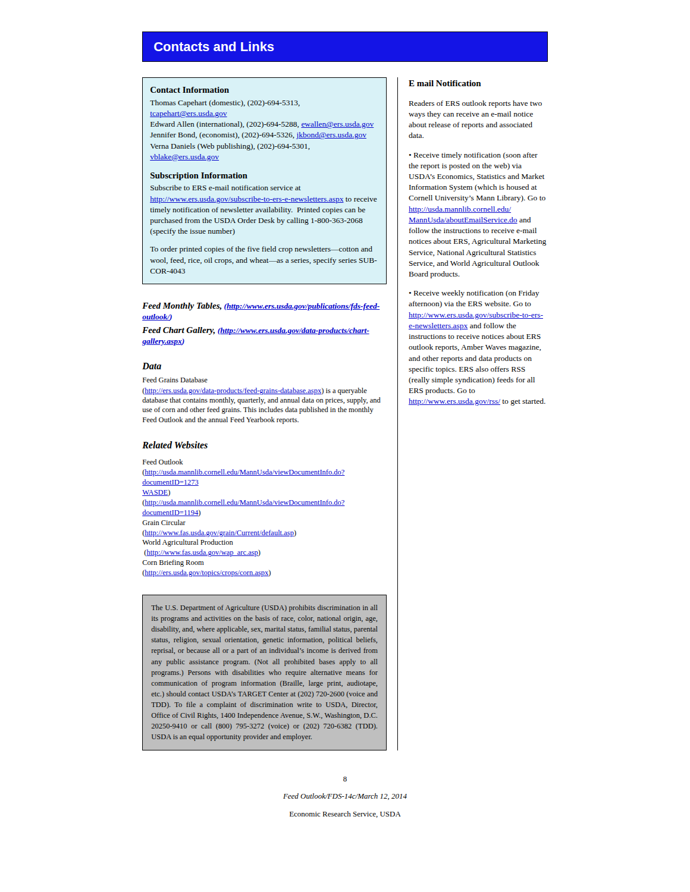Contacts and Links
Contact Information
Thomas Capehart (domestic), (202)-694-5313, tcapehart@ers.usda.gov
Edward Allen (international), (202)-694-5288, ewallen@ers.usda.gov
Jennifer Bond, (economist), (202)-694-5326, jkbond@ers.usda.gov
Verna Daniels (Web publishing), (202)-694-5301, vblake@ers.usda.gov
Subscription Information
Subscribe to ERS e-mail notification service at
http://www.ers.usda.gov/subscribe-to-ers-e-newsletters.aspx to receive timely notification of newsletter availability. Printed copies can be purchased from the USDA Order Desk by calling 1-800-363-2068 (specify the issue number)
To order printed copies of the five field crop newsletters—cotton and wool, feed, rice, oil crops, and wheat—as a series, specify series SUB-COR-4043
Feed Monthly Tables, (http://www.ers.usda.gov/publications/fds-feed-outlook/)
Feed Chart Gallery, (http://www.ers.usda.gov/data-products/chart-gallery.aspx)
Data
Feed Grains Database
(http://ers.usda.gov/data-products/feed-grains-database.aspx) is a queryable database that contains monthly, quarterly, and annual data on prices, supply, and use of corn and other feed grains. This includes data published in the monthly Feed Outlook and the annual Feed Yearbook reports.
Related Websites
Feed Outlook
(http://usda.mannlib.cornell.edu/MannUsda/viewDocumentInfo.do?documentID=1273
WASDE)
(http://usda.mannlib.cornell.edu/MannUsda/viewDocumentInfo.do?documentID=1194)
Grain Circular
(http://www.fas.usda.gov/grain/Current/default.asp)
World Agricultural Production
(http://www.fas.usda.gov/wap_arc.asp)
Corn Briefing Room
(http://ers.usda.gov/topics/crops/corn.aspx)
The U.S. Department of Agriculture (USDA) prohibits discrimination in all its programs and activities on the basis of race, color, national origin, age, disability, and, where applicable, sex, marital status, familial status, parental status, religion, sexual orientation, genetic information, political beliefs, reprisal, or because all or a part of an individual’s income is derived from any public assistance program. (Not all prohibited bases apply to all programs.) Persons with disabilities who require alternative means for communication of program information (Braille, large print, audiotape, etc.) should contact USDA’s TARGET Center at (202) 720-2600 (voice and TDD). To file a complaint of discrimination write to USDA, Director, Office of Civil Rights, 1400 Independence Avenue, S.W., Washington, D.C. 20250-9410 or call (800) 795-3272 (voice) or (202) 720-6382 (TDD). USDA is an equal opportunity provider and employer.
E mail Notification
Readers of ERS outlook reports have two ways they can receive an e-mail notice about release of reports and associated data.
• Receive timely notification (soon after the report is posted on the web) via USDA’s Economics, Statistics and Market Information System (which is housed at Cornell University’s Mann Library). Go to http://usda.mannlib.cornell.edu/ MannUsda/aboutEmailService.do and follow the instructions to receive e-mail notices about ERS, Agricultural Marketing Service, National Agricultural Statistics Service, and World Agricultural Outlook Board products.
• Receive weekly notification (on Friday afternoon) via the ERS website. Go to http://www.ers.usda.gov/subscribe-to-ers-e-newsletters.aspx and follow the instructions to receive notices about ERS outlook reports, Amber Waves magazine, and other reports and data products on specific topics. ERS also offers RSS (really simple syndication) feeds for all ERS products. Go to http://www.ers.usda.gov/rss/ to get started.
8
Feed Outlook/FDS-14c/March 12, 2014
Economic Research Service, USDA